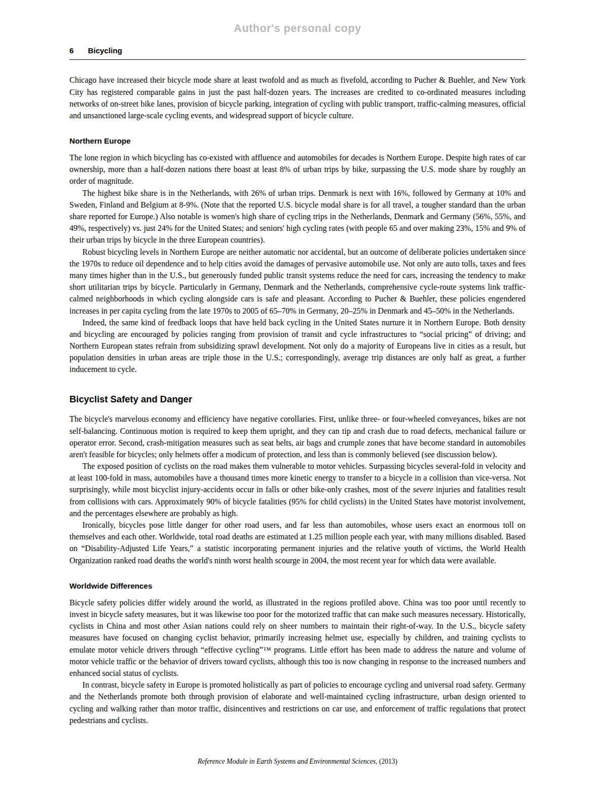Author's personal copy
6 Bicycling
Chicago have increased their bicycle mode share at least twofold and as much as fivefold, according to Pucher & Buehler, and New York City has registered comparable gains in just the past half-dozen years. The increases are credited to co-ordinated measures including networks of on-street bike lanes, provision of bicycle parking, integration of cycling with public transport, traffic-calming measures, official and unsanctioned large-scale cycling events, and widespread support of bicycle culture.
Northern Europe
The lone region in which bicycling has co-existed with affluence and automobiles for decades is Northern Europe. Despite high rates of car ownership, more than a half-dozen nations there boast at least 8% of urban trips by bike, surpassing the U.S. mode share by roughly an order of magnitude.
The highest bike share is in the Netherlands, with 26% of urban trips. Denmark is next with 16%, followed by Germany at 10% and Sweden, Finland and Belgium at 8-9%. (Note that the reported U.S. bicycle modal share is for all travel, a tougher standard than the urban share reported for Europe.) Also notable is women's high share of cycling trips in the Netherlands, Denmark and Germany (56%, 55%, and 49%, respectively) vs. just 24% for the United States; and seniors' high cycling rates (with people 65 and over making 23%, 15% and 9% of their urban trips by bicycle in the three European countries).
Robust bicycling levels in Northern Europe are neither automatic nor accidental, but an outcome of deliberate policies undertaken since the 1970s to reduce oil dependence and to help cities avoid the damages of pervasive automobile use. Not only are auto tolls, taxes and fees many times higher than in the U.S., but generously funded public transit systems reduce the need for cars, increasing the tendency to make short utilitarian trips by bicycle. Particularly in Germany, Denmark and the Netherlands, comprehensive cycle-route systems link traffic-calmed neighborhoods in which cycling alongside cars is safe and pleasant. According to Pucher & Buehler, these policies engendered increases in per capita cycling from the late 1970s to 2005 of 65–70% in Germany, 20–25% in Denmark and 45–50% in the Netherlands.
Indeed, the same kind of feedback loops that have held back cycling in the United States nurture it in Northern Europe. Both density and bicycling are encouraged by policies ranging from provision of transit and cycle infrastructures to “social pricing” of driving; and Northern European states refrain from subsidizing sprawl development. Not only do a majority of Europeans live in cities as a result, but population densities in urban areas are triple those in the U.S.; correspondingly, average trip distances are only half as great, a further inducement to cycle.
Bicyclist Safety and Danger
The bicycle's marvelous economy and efficiency have negative corollaries. First, unlike three- or four-wheeled conveyances, bikes are not self-balancing. Continuous motion is required to keep them upright, and they can tip and crash due to road defects, mechanical failure or operator error. Second, crash-mitigation measures such as seat belts, air bags and crumple zones that have become standard in automobiles aren't feasible for bicycles; only helmets offer a modicum of protection, and less than is commonly believed (see discussion below).
The exposed position of cyclists on the road makes them vulnerable to motor vehicles. Surpassing bicycles several-fold in velocity and at least 100-fold in mass, automobiles have a thousand times more kinetic energy to transfer to a bicycle in a collision than vice-versa. Not surprisingly, while most bicyclist injury-accidents occur in falls or other bike-only crashes, most of the severe injuries and fatalities result from collisions with cars. Approximately 90% of bicycle fatalities (95% for child cyclists) in the United States have motorist involvement, and the percentages elsewhere are probably as high.
Ironically, bicycles pose little danger for other road users, and far less than automobiles, whose users exact an enormous toll on themselves and each other. Worldwide, total road deaths are estimated at 1.25 million people each year, with many millions disabled. Based on “Disability-Adjusted Life Years,” a statistic incorporating permanent injuries and the relative youth of victims, the World Health Organization ranked road deaths the world's ninth worst health scourge in 2004, the most recent year for which data were available.
Worldwide Differences
Bicycle safety policies differ widely around the world, as illustrated in the regions profiled above. China was too poor until recently to invest in bicycle safety measures, but it was likewise too poor for the motorized traffic that can make such measures necessary. Historically, cyclists in China and most other Asian nations could rely on sheer numbers to maintain their right-of-way. In the U.S., bicycle safety measures have focused on changing cyclist behavior, primarily increasing helmet use, especially by children, and training cyclists to emulate motor vehicle drivers through “effective cycling”™ programs. Little effort has been made to address the nature and volume of motor vehicle traffic or the behavior of drivers toward cyclists, although this too is now changing in response to the increased numbers and enhanced social status of cyclists.
In contrast, bicycle safety in Europe is promoted holistically as part of policies to encourage cycling and universal road safety. Germany and the Netherlands promote both through provision of elaborate and well-maintained cycling infrastructure, urban design oriented to cycling and walking rather than motor traffic, disincentives and restrictions on car use, and enforcement of traffic regulations that protect pedestrians and cyclists.
Reference Module in Earth Systems and Environmental Sciences, (2013)